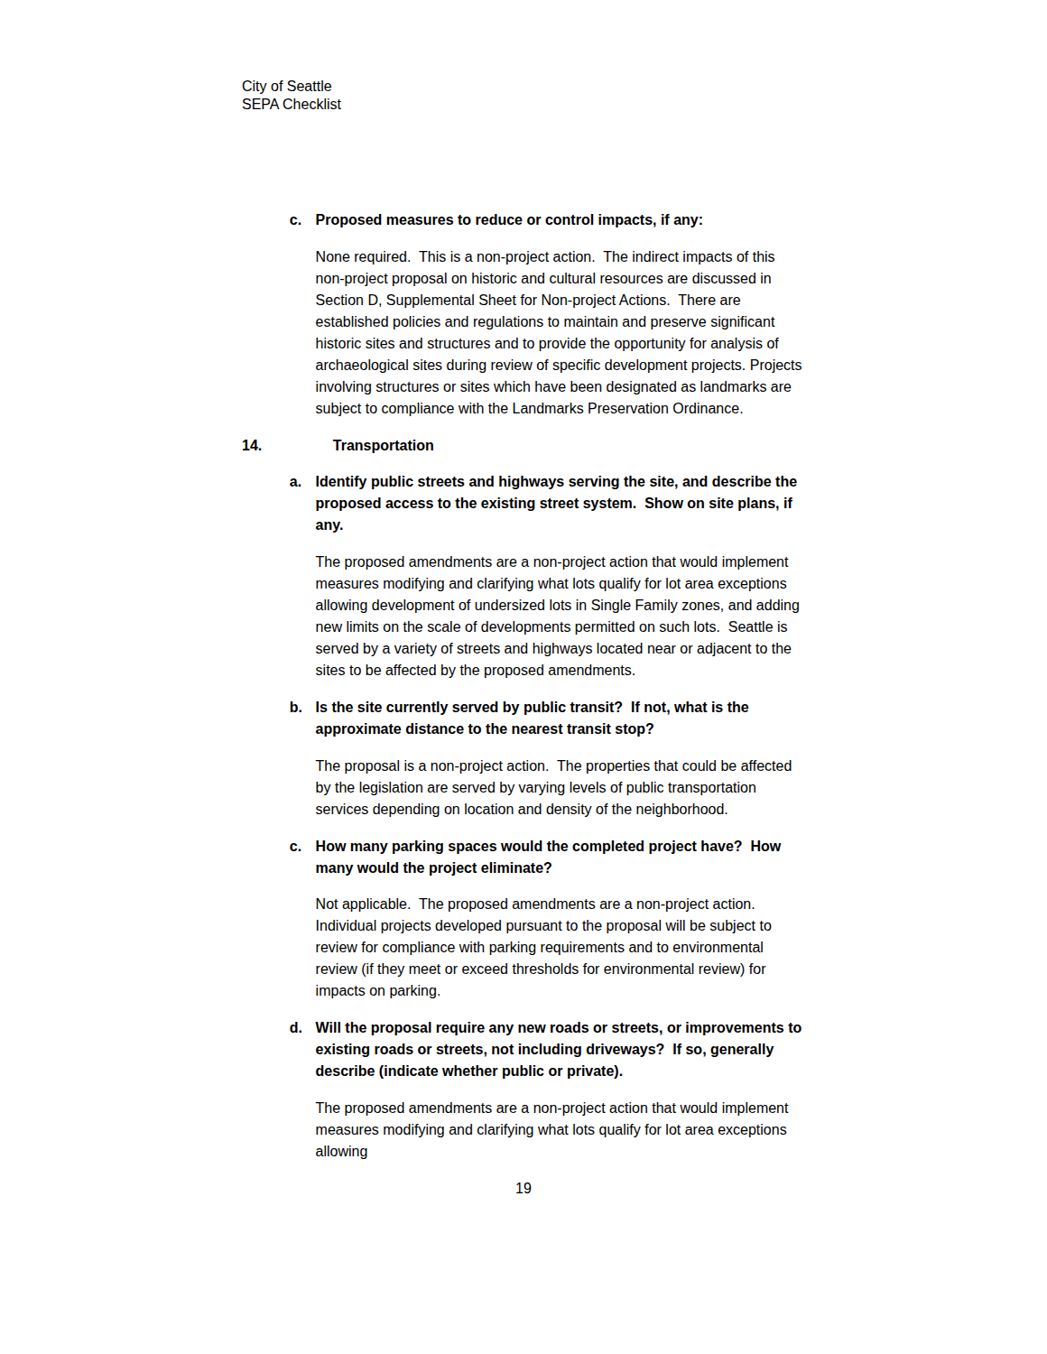City of Seattle
SEPA Checklist
c.
Proposed measures to reduce or control impacts, if any:
None required. This is a non-project action. The indirect impacts of this non-project proposal on historic and cultural resources are discussed in Section D, Supplemental Sheet for Non-project Actions. There are established policies and regulations to maintain and preserve significant historic sites and structures and to provide the opportunity for analysis of archaeological sites during review of specific development projects. Projects involving structures or sites which have been designated as landmarks are subject to compliance with the Landmarks Preservation Ordinance.
14.
Transportation
a.
Identify public streets and highways serving the site, and describe the proposed access to the existing street system. Show on site plans, if any.
The proposed amendments are a non-project action that would implement measures modifying and clarifying what lots qualify for lot area exceptions allowing development of undersized lots in Single Family zones, and adding new limits on the scale of developments permitted on such lots. Seattle is served by a variety of streets and highways located near or adjacent to the sites to be affected by the proposed amendments.
b.
Is the site currently served by public transit? If not, what is the approximate distance to the nearest transit stop?
The proposal is a non-project action. The properties that could be affected by the legislation are served by varying levels of public transportation services depending on location and density of the neighborhood.
c.
How many parking spaces would the completed project have? How many would the project eliminate?
Not applicable. The proposed amendments are a non-project action. Individual projects developed pursuant to the proposal will be subject to review for compliance with parking requirements and to environmental review (if they meet or exceed thresholds for environmental review) for impacts on parking.
d.
Will the proposal require any new roads or streets, or improvements to existing roads or streets, not including driveways? If so, generally describe (indicate whether public or private).
The proposed amendments are a non-project action that would implement measures modifying and clarifying what lots qualify for lot area exceptions allowing
19